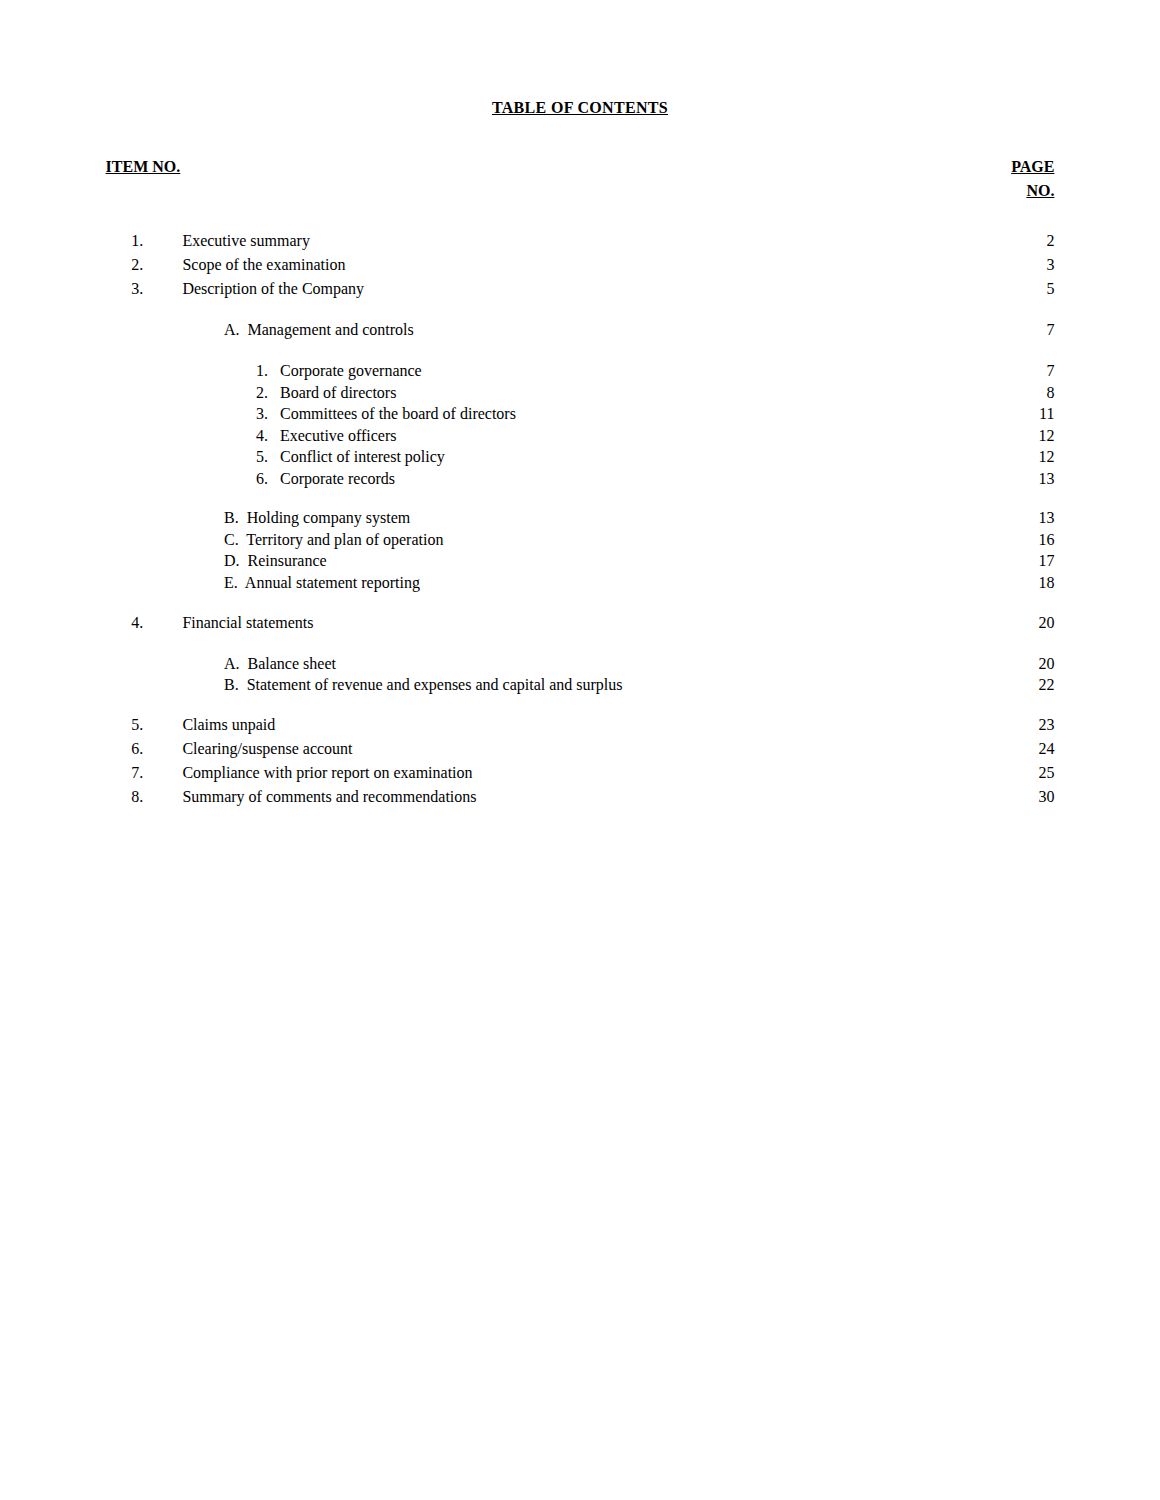TABLE OF CONTENTS
| ITEM NO. | PAGE NO. |
| 1. | Executive summary | 2 |
| 2. | Scope of the examination | 3 |
| 3. | Description of the Company | 5 |
| | A. Management and controls | 7 |
| | 1. Corporate governance | 7 |
| | 2. Board of directors | 8 |
| | 3. Committees of the board of directors | 11 |
| | 4. Executive officers | 12 |
| | 5. Conflict of interest policy | 12 |
| | 6. Corporate records | 13 |
| | B. Holding company system | 13 |
| | C. Territory and plan of operation | 16 |
| | D. Reinsurance | 17 |
| | E. Annual statement reporting | 18 |
| 4. | Financial statements | 20 |
| | A. Balance sheet | 20 |
| | B. Statement of revenue and expenses and capital and surplus | 22 |
| 5. | Claims unpaid | 23 |
| 6. | Clearing/suspense account | 24 |
| 7. | Compliance with prior report on examination | 25 |
| 8. | Summary of comments and recommendations | 30 |